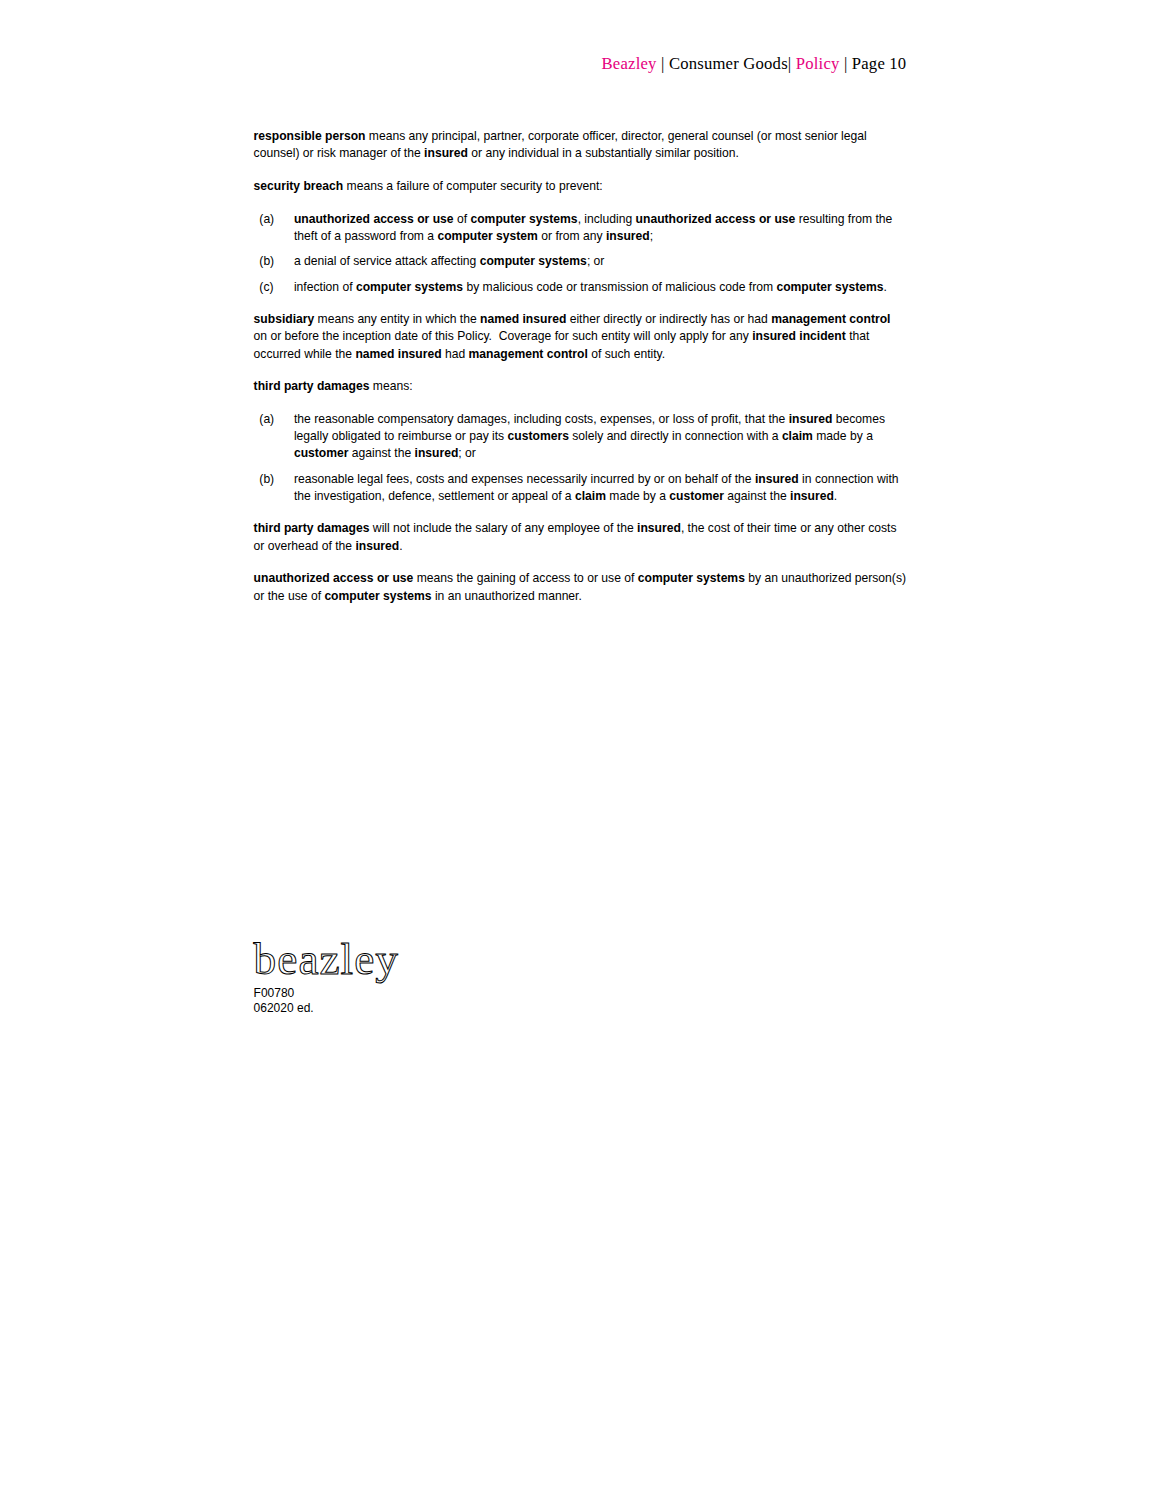Beazley | Consumer Goods| Policy | Page 10
responsible person means any principal, partner, corporate officer, director, general counsel (or most senior legal counsel) or risk manager of the insured or any individual in a substantially similar position.
security breach means a failure of computer security to prevent:
(a) unauthorized access or use of computer systems, including unauthorized access or use resulting from the theft of a password from a computer system or from any insured;
(b) a denial of service attack affecting computer systems; or
(c) infection of computer systems by malicious code or transmission of malicious code from computer systems.
subsidiary means any entity in which the named insured either directly or indirectly has or had management control on or before the inception date of this Policy. Coverage for such entity will only apply for any insured incident that occurred while the named insured had management control of such entity.
third party damages means:
(a) the reasonable compensatory damages, including costs, expenses, or loss of profit, that the insured becomes legally obligated to reimburse or pay its customers solely and directly in connection with a claim made by a customer against the insured; or
(b) reasonable legal fees, costs and expenses necessarily incurred by or on behalf of the insured in connection with the investigation, defence, settlement or appeal of a claim made by a customer against the insured.
third party damages will not include the salary of any employee of the insured, the cost of their time or any other costs or overhead of the insured.
unauthorized access or use means the gaining of access to or use of computer systems by an unauthorized person(s) or the use of computer systems in an unauthorized manner.
beazley
F00780
062020 ed.